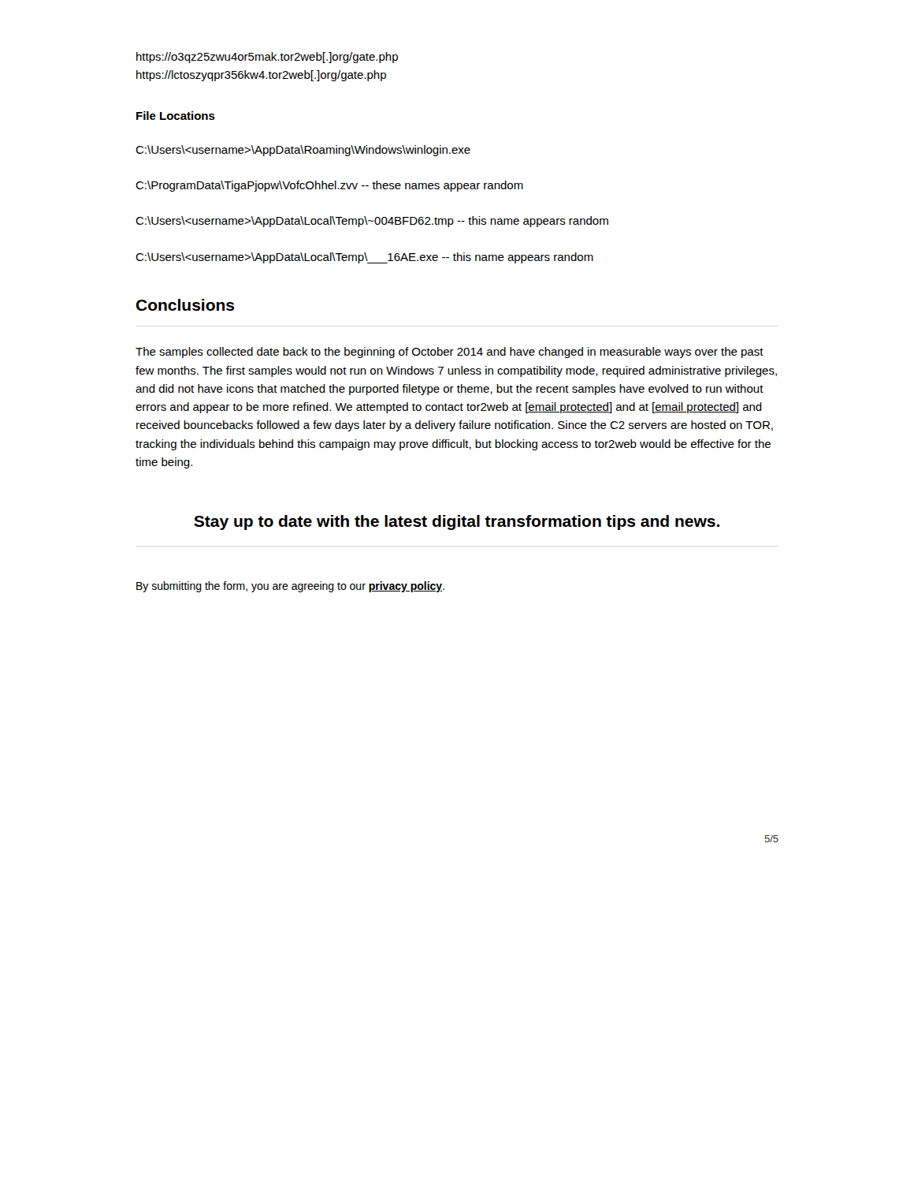https://o3qz25zwu4or5mak.tor2web[.]org/gate.php
https://lctoszyqpr356kw4.tor2web[.]org/gate.php
File Locations
C:\Users\<username>\AppData\Roaming\Windows\winlogin.exe
C:\ProgramData\TigaPjopw\VofcOhhel.zvv -- these names appear random
C:\Users\<username>\AppData\Local\Temp\~004BFD62.tmp -- this name appears random
C:\Users\<username>\AppData\Local\Temp\___16AE.exe -- this name appears random
Conclusions
The samples collected date back to the beginning of October 2014 and have changed in measurable ways over the past few months. The first samples would not run on Windows 7 unless in compatibility mode, required administrative privileges, and did not have icons that matched the purported filetype or theme, but the recent samples have evolved to run without errors and appear to be more refined. We attempted to contact tor2web at [email protected] and at [email protected] and received bouncebacks followed a few days later by a delivery failure notification. Since the C2 servers are hosted on TOR, tracking the individuals behind this campaign may prove difficult, but blocking access to tor2web would be effective for the time being.
Stay up to date with the latest digital transformation tips and news.
By submitting the form, you are agreeing to our privacy policy.
5/5